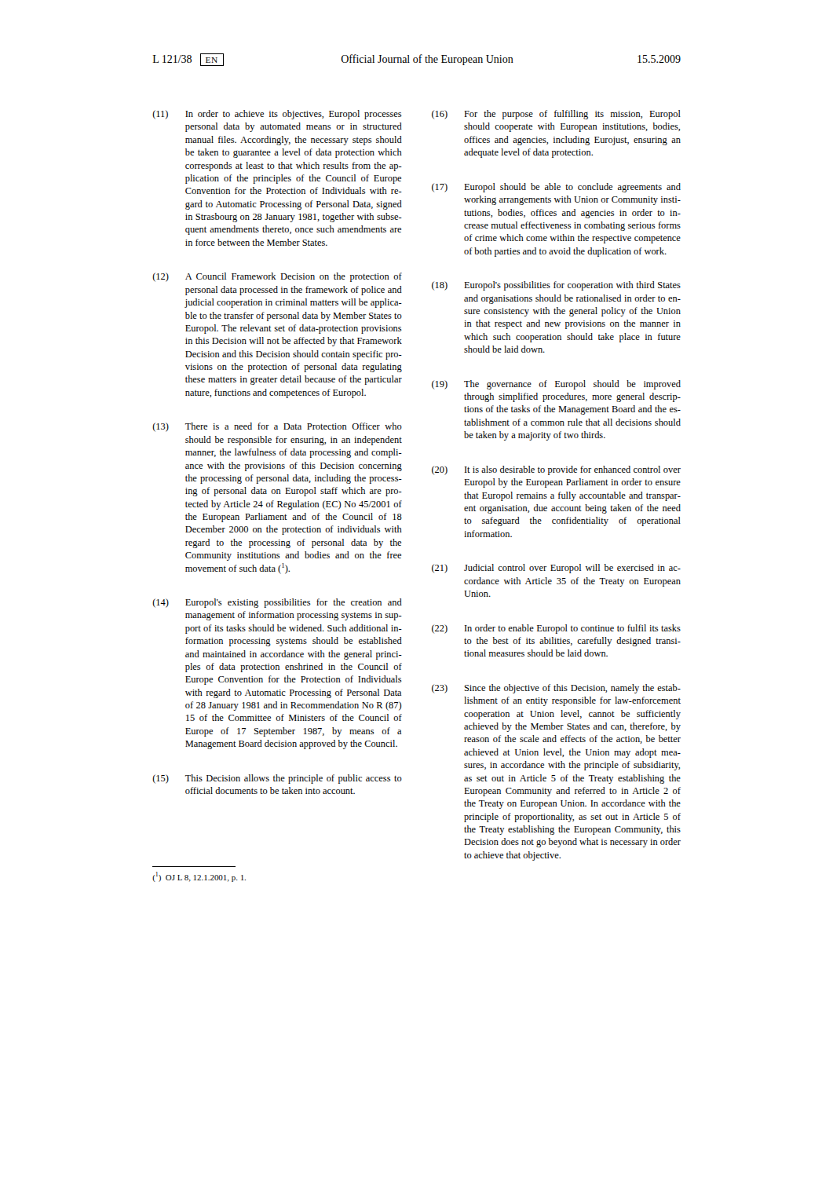L 121/38EN
Official Journal of the European Union
15.5.2009
(11)
In order to achieve its objectives, Europol processes personal data by automated means or in structured manual files. Accordingly, the necessary steps should be taken to guarantee a level of data protection which corresponds at least to that which results from the application of the principles of the Council of Europe Convention for the Protection of Individuals with regard to Automatic Processing of Personal Data, signed in Strasbourg on 28 January 1981, together with subsequent amendments thereto, once such amendments are in force between the Member States.
(12)
A Council Framework Decision on the protection of personal data processed in the framework of police and judicial cooperation in criminal matters will be applicable to the transfer of personal data by Member States to Europol. The relevant set of data-protection provisions in this Decision will not be affected by that Framework Decision and this Decision should contain specific provisions on the protection of personal data regulating these matters in greater detail because of the particular nature, functions and competences of Europol.
(13)
There is a need for a Data Protection Officer who should be responsible for ensuring, in an independent manner, the lawfulness of data processing and compliance with the provisions of this Decision concerning the processing of personal data, including the processing of personal data on Europol staff which are protected by Article 24 of Regulation (EC) No 45/2001 of the European Parliament and of the Council of 18 December 2000 on the protection of individuals with regard to the processing of personal data by the Community institutions and bodies and on the free movement of such data (1).
(14)
Europol's existing possibilities for the creation and management of information processing systems in support of its tasks should be widened. Such additional information processing systems should be established and maintained in accordance with the general principles of data protection enshrined in the Council of Europe Convention for the Protection of Individuals with regard to Automatic Processing of Personal Data of 28 January 1981 and in Recommendation No R (87) 15 of the Committee of Ministers of the Council of Europe of 17 September 1987, by means of a Management Board decision approved by the Council.
(15)
This Decision allows the principle of public access to official documents to be taken into account.
(1) OJ L 8, 12.1.2001, p. 1.
(16)
For the purpose of fulfilling its mission, Europol should cooperate with European institutions, bodies, offices and agencies, including Eurojust, ensuring an adequate level of data protection.
(17)
Europol should be able to conclude agreements and working arrangements with Union or Community institutions, bodies, offices and agencies in order to increase mutual effectiveness in combating serious forms of crime which come within the respective competence of both parties and to avoid the duplication of work.
(18)
Europol's possibilities for cooperation with third States and organisations should be rationalised in order to ensure consistency with the general policy of the Union in that respect and new provisions on the manner in which such cooperation should take place in future should be laid down.
(19)
The governance of Europol should be improved through simplified procedures, more general descriptions of the tasks of the Management Board and the establishment of a common rule that all decisions should be taken by a majority of two thirds.
(20)
It is also desirable to provide for enhanced control over Europol by the European Parliament in order to ensure that Europol remains a fully accountable and transparent organisation, due account being taken of the need to safeguard the confidentiality of operational information.
(21)
Judicial control over Europol will be exercised in accordance with Article 35 of the Treaty on European Union.
(22)
In order to enable Europol to continue to fulfil its tasks to the best of its abilities, carefully designed transitional measures should be laid down.
(23)
Since the objective of this Decision, namely the establishment of an entity responsible for law-enforcement cooperation at Union level, cannot be sufficiently achieved by the Member States and can, therefore, by reason of the scale and effects of the action, be better achieved at Union level, the Union may adopt measures, in accordance with the principle of subsidiarity, as set out in Article 5 of the Treaty establishing the European Community and referred to in Article 2 of the Treaty on European Union. In accordance with the principle of proportionality, as set out in Article 5 of the Treaty establishing the European Community, this Decision does not go beyond what is necessary in order to achieve that objective.